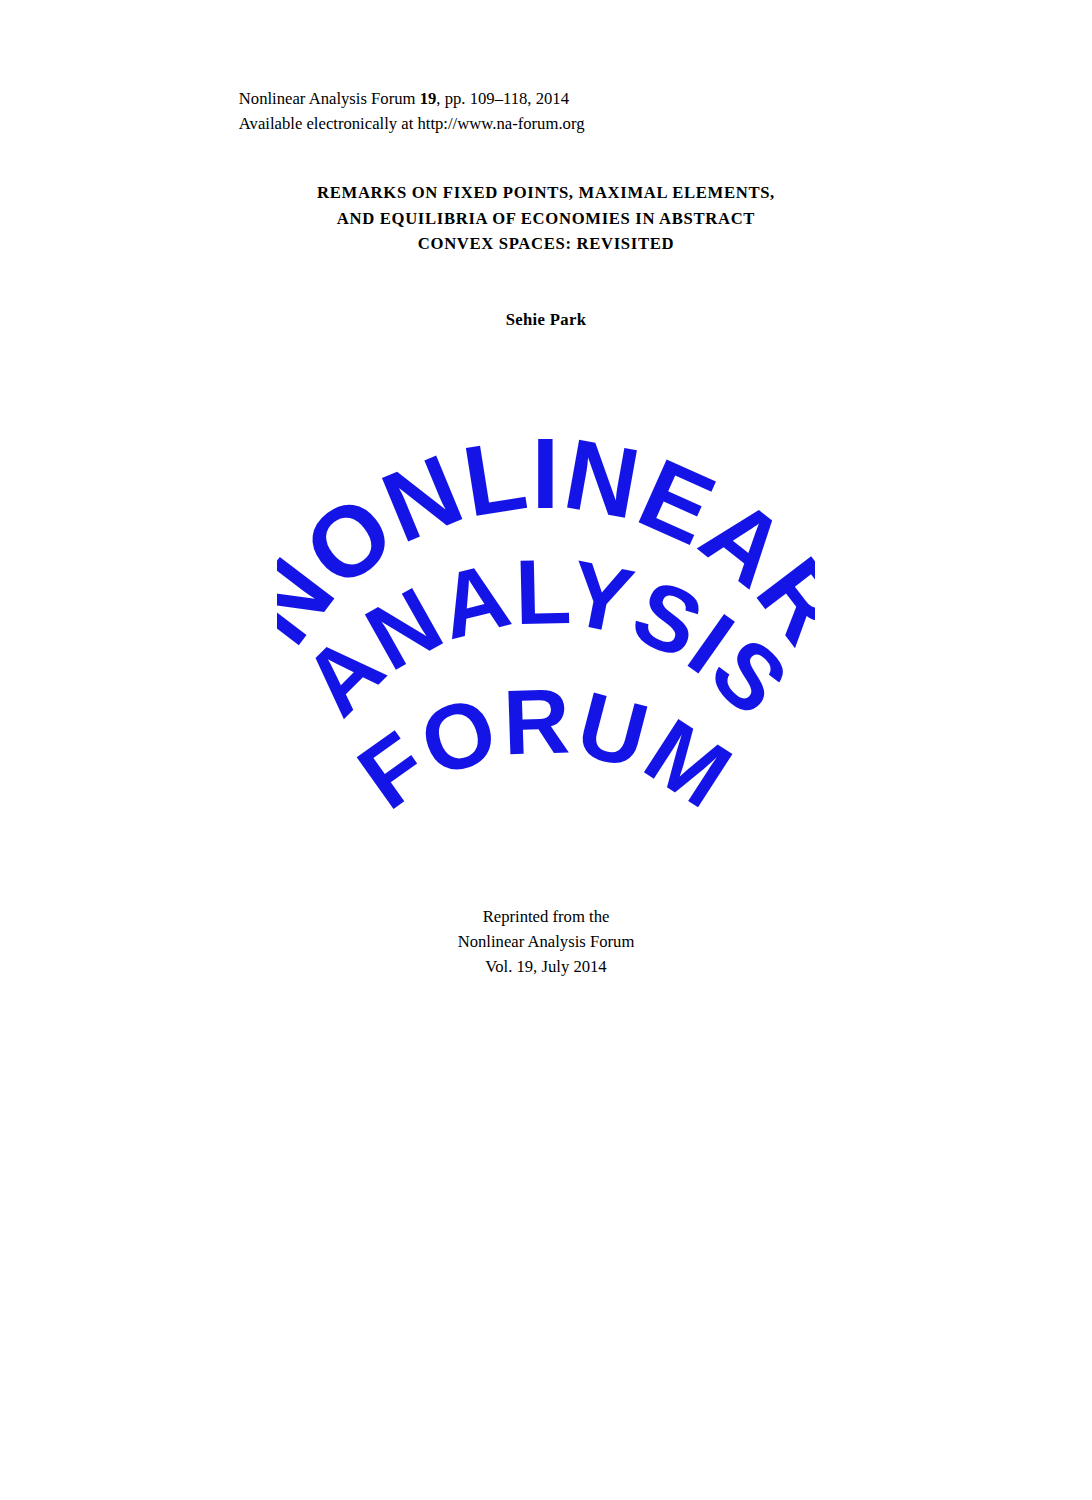Nonlinear Analysis Forum 19, pp. 109–118, 2014
Available electronically at http://www.na-forum.org
Remarks on Fixed Points, Maximal Elements,
and Equilibria of Economies in Abstract
Convex Spaces: Revisited
Sehie Park
NONLINEAR ANALYSIS FORUM
Reprinted from the
Nonlinear Analysis Forum
Vol. 19, July 2014